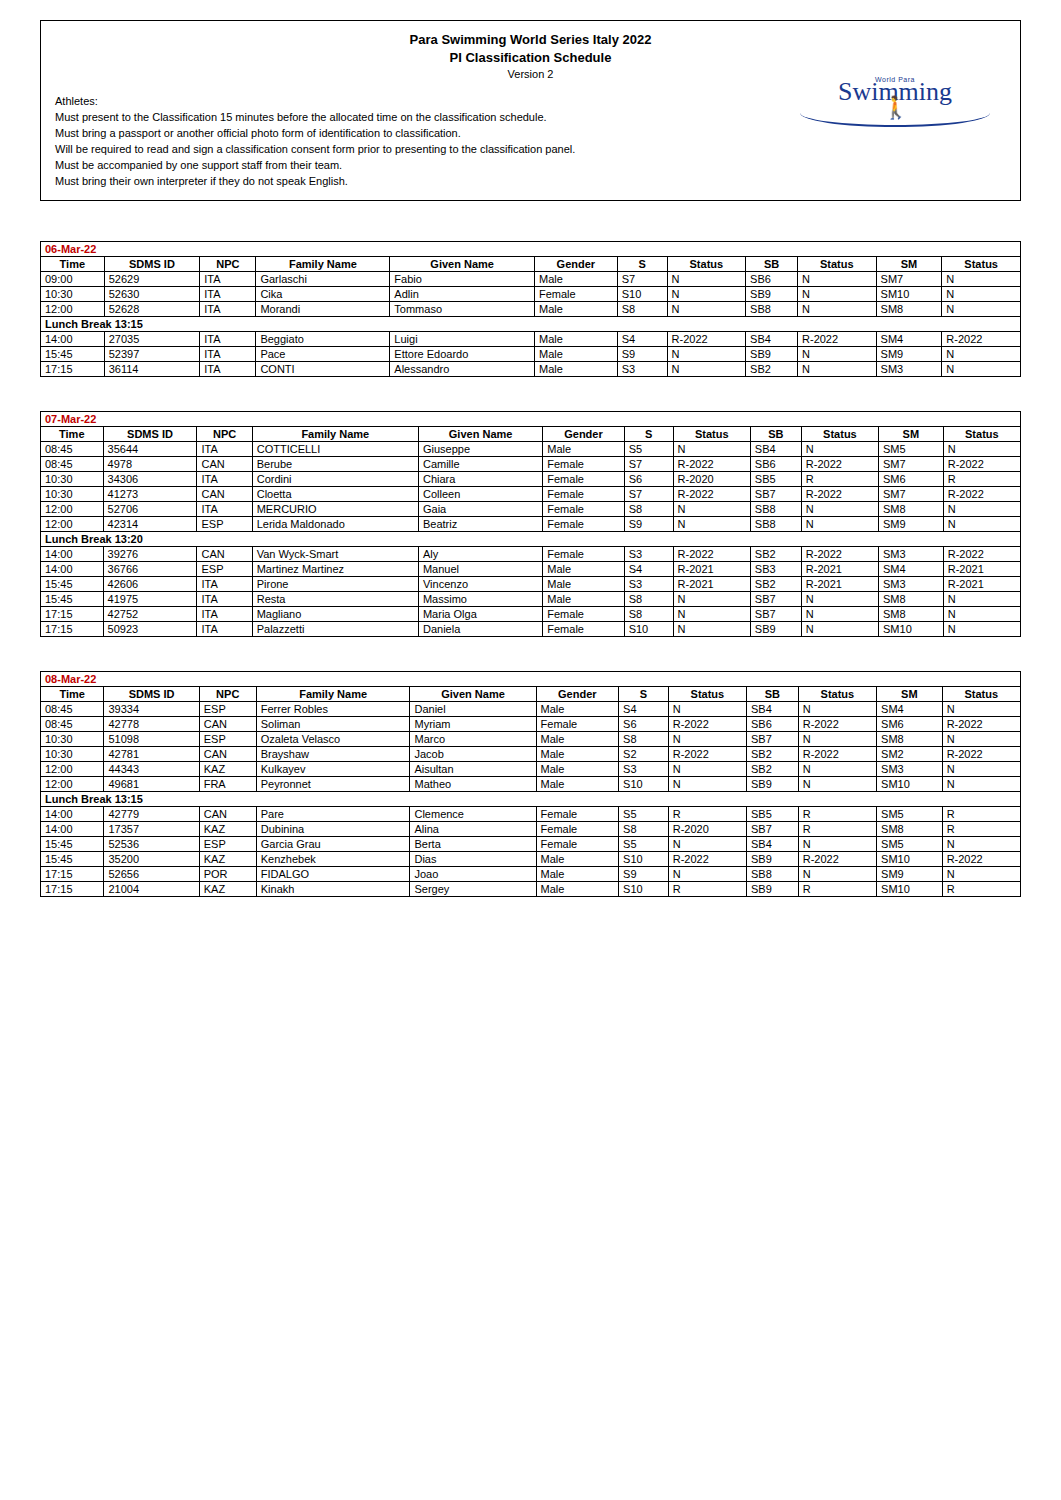Para Swimming World Series Italy 2022
PI Classification Schedule
Version 2
World Para
Swimming
🚶
Athletes:
Must present to the Classification 15 minutes before the allocated time on the classification schedule.
Must bring a passport or another official photo form of identification to classification.
Will be required to read and sign a classification consent form prior to presenting to the classification panel.
Must be accompanied by one support staff from their team.
Must bring their own interpreter if they do not speak English.
| 06-Mar-22 |
| Time | SDMS ID | NPC | Family Name | Given Name | Gender | S | Status | SB | Status | SM | Status |
| 09:00 | 52629 | ITA | Garlaschi | Fabio | Male | S7 | N | SB6 | N | SM7 | N |
| 10:30 | 52630 | ITA | Cika | Adlin | Female | S10 | N | SB9 | N | SM10 | N |
| 12:00 | 52628 | ITA | Morandi | Tommaso | Male | S8 | N | SB8 | N | SM8 | N |
| Lunch Break 13:15 |
| 14:00 | 27035 | ITA | Beggiato | Luigi | Male | S4 | R-2022 | SB4 | R-2022 | SM4 | R-2022 |
| 15:45 | 52397 | ITA | Pace | Ettore Edoardo | Male | S9 | N | SB9 | N | SM9 | N |
| 17:15 | 36114 | ITA | CONTI | Alessandro | Male | S3 | N | SB2 | N | SM3 | N |
| 07-Mar-22 |
| Time | SDMS ID | NPC | Family Name | Given Name | Gender | S | Status | SB | Status | SM | Status |
| 08:45 | 35644 | ITA | COTTICELLI | Giuseppe | Male | S5 | N | SB4 | N | SM5 | N |
| 08:45 | 4978 | CAN | Berube | Camille | Female | S7 | R-2022 | SB6 | R-2022 | SM7 | R-2022 |
| 10:30 | 34306 | ITA | Cordini | Chiara | Female | S6 | R-2020 | SB5 | R | SM6 | R |
| 10:30 | 41273 | CAN | Cloetta | Colleen | Female | S7 | R-2022 | SB7 | R-2022 | SM7 | R-2022 |
| 12:00 | 52706 | ITA | MERCURIO | Gaia | Female | S8 | N | SB8 | N | SM8 | N |
| 12:00 | 42314 | ESP | Lerida Maldonado | Beatriz | Female | S9 | N | SB8 | N | SM9 | N |
| Lunch Break 13:20 |
| 14:00 | 39276 | CAN | Van Wyck-Smart | Aly | Female | S3 | R-2022 | SB2 | R-2022 | SM3 | R-2022 |
| 14:00 | 36766 | ESP | Martinez Martinez | Manuel | Male | S4 | R-2021 | SB3 | R-2021 | SM4 | R-2021 |
| 15:45 | 42606 | ITA | Pirone | Vincenzo | Male | S3 | R-2021 | SB2 | R-2021 | SM3 | R-2021 |
| 15:45 | 41975 | ITA | Resta | Massimo | Male | S8 | N | SB7 | N | SM8 | N |
| 17:15 | 42752 | ITA | Magliano | Maria Olga | Female | S8 | N | SB7 | N | SM8 | N |
| 17:15 | 50923 | ITA | Palazzetti | Daniela | Female | S10 | N | SB9 | N | SM10 | N |
| 08-Mar-22 |
| Time | SDMS ID | NPC | Family Name | Given Name | Gender | S | Status | SB | Status | SM | Status |
| 08:45 | 39334 | ESP | Ferrer Robles | Daniel | Male | S4 | N | SB4 | N | SM4 | N |
| 08:45 | 42778 | CAN | Soliman | Myriam | Female | S6 | R-2022 | SB6 | R-2022 | SM6 | R-2022 |
| 10:30 | 51098 | ESP | Ozaleta Velasco | Marco | Male | S8 | N | SB7 | N | SM8 | N |
| 10:30 | 42781 | CAN | Brayshaw | Jacob | Male | S2 | R-2022 | SB2 | R-2022 | SM2 | R-2022 |
| 12:00 | 44343 | KAZ | Kulkayev | Aisultan | Male | S3 | N | SB2 | N | SM3 | N |
| 12:00 | 49681 | FRA | Peyronnet | Matheo | Male | S10 | N | SB9 | N | SM10 | N |
| Lunch Break 13:15 |
| 14:00 | 42779 | CAN | Pare | Clemence | Female | S5 | R | SB5 | R | SM5 | R |
| 14:00 | 17357 | KAZ | Dubinina | Alina | Female | S8 | R-2020 | SB7 | R | SM8 | R |
| 15:45 | 52536 | ESP | Garcia Grau | Berta | Female | S5 | N | SB4 | N | SM5 | N |
| 15:45 | 35200 | KAZ | Kenzhebek | Dias | Male | S10 | R-2022 | SB9 | R-2022 | SM10 | R-2022 |
| 17:15 | 52656 | POR | FIDALGO | Joao | Male | S9 | N | SB8 | N | SM9 | N |
| 17:15 | 21004 | KAZ | Kinakh | Sergey | Male | S10 | R | SB9 | R | SM10 | R |